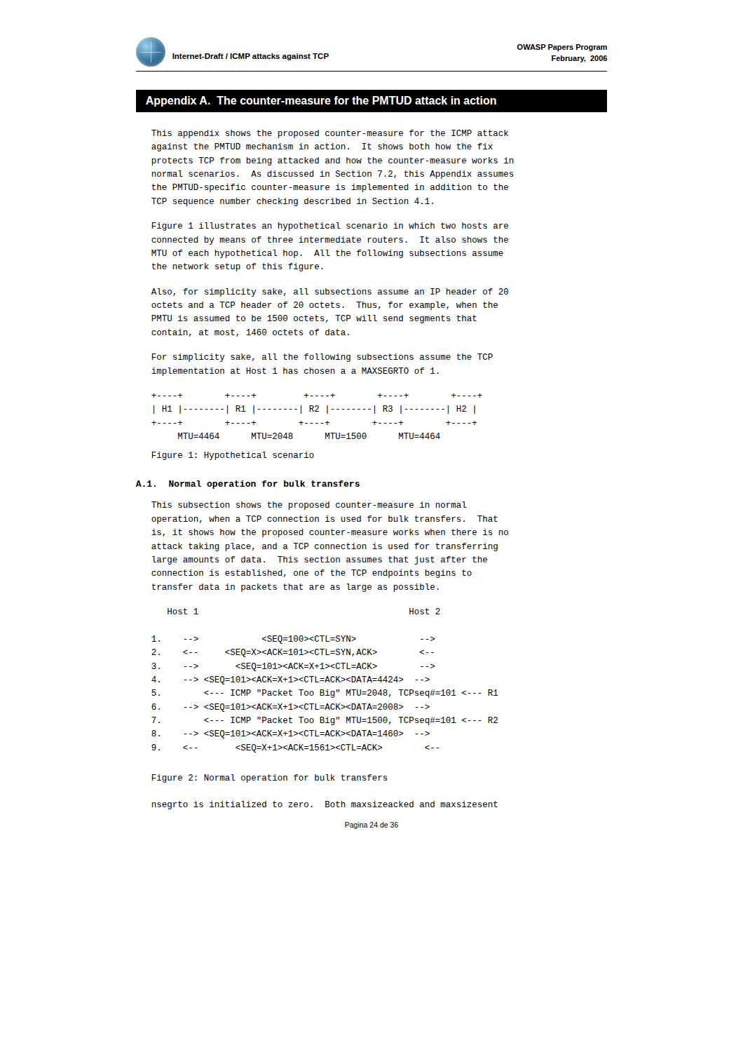Internet-Draft / ICMP attacks against TCP
OWASP Papers Program
February, 2006
Appendix A. The counter-measure for the PMTUD attack in action
This appendix shows the proposed counter-measure for the ICMP attack against the PMTUD mechanism in action. It shows both how the fix protects TCP from being attacked and how the counter-measure works in normal scenarios. As discussed in Section 7.2, this Appendix assumes the PMTUD-specific counter-measure is implemented in addition to the TCP sequence number checking described in Section 4.1.
Figure 1 illustrates an hypothetical scenario in which two hosts are connected by means of three intermediate routers. It also shows the MTU of each hypothetical hop. All the following subsections assume the network setup of this figure.
Also, for simplicity sake, all subsections assume an IP header of 20 octets and a TCP header of 20 octets. Thus, for example, when the PMTU is assumed to be 1500 octets, TCP will send segments that contain, at most, 1460 octets of data.
For simplicity sake, all the following subsections assume the TCP implementation at Host 1 has chosen a a MAXSEGRTO of 1.
+----+        +----+         +----+        +----+        +----+
| H1 |--------| R1 |--------| R2 |--------| R3 |--------| H2 |
+----+        +----+        +----+        +----+        +----+
     MTU=4464      MTU=2048      MTU=1500      MTU=4464
Figure 1: Hypothetical scenario
A.1. Normal operation for bulk transfers
This subsection shows the proposed counter-measure in normal operation, when a TCP connection is used for bulk transfers. That is, it shows how the proposed counter-measure works when there is no attack taking place, and a TCP connection is used for transferring large amounts of data. This section assumes that just after the connection is established, one of the TCP endpoints begins to transfer data in packets that are as large as possible.
   Host 1                                        Host 2

1.    -->            <SEQ=100><CTL=SYN>            -->
2.    <--     <SEQ=X><ACK=101><CTL=SYN,ACK>        <--
3.    -->       <SEQ=101><ACK=X+1><CTL=ACK>        -->
4.    --> <SEQ=101><ACK=X+1><CTL=ACK><DATA=4424>  -->
5.        <--- ICMP "Packet Too Big" MTU=2048, TCPseq#=101 <--- R1
6.    --> <SEQ=101><ACK=X+1><CTL=ACK><DATA=2008>  -->
7.        <--- ICMP "Packet Too Big" MTU=1500, TCPseq#=101 <--- R2
8.    --> <SEQ=101><ACK=X+1><CTL=ACK><DATA=1460>  -->
9.    <--       <SEQ=X+1><ACK=1561><CTL=ACK>        <--
Figure 2: Normal operation for bulk transfers
nsegrto is initialized to zero. Both maxsizeacked and maxsizesent
Pagina 24 de 36